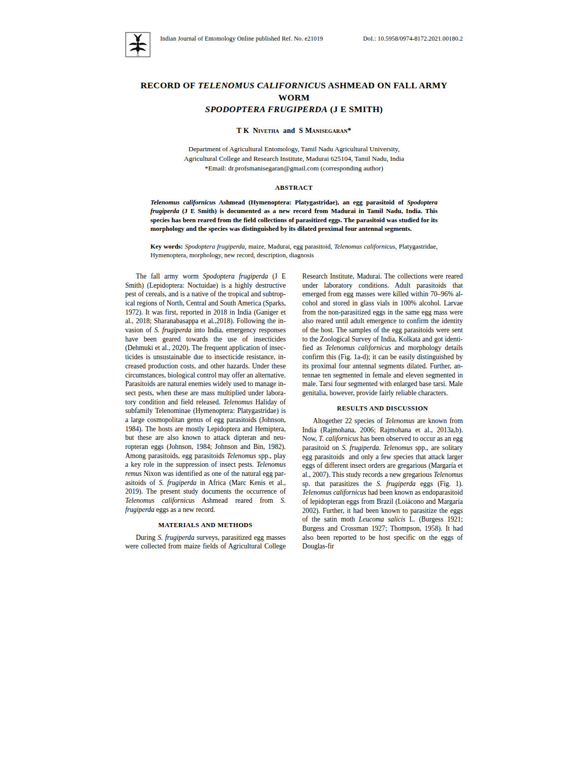ESI
Indian Journal of Entomology Online published Ref. No. e21019 DoI.: 10.5958/0974-8172.2021.00180.2
Record of Telenomus californicus Ashmead on Fall Army Worm
Spodoptera frugiperda (J E Smith)
T K Nivetha and S Manisegaran*
Department of Agricultural Entomology, Tamil Nadu Agricultural University,
Agricultural College and Research Institute, Madurai 625104, Tamil Nadu, India
*Email: dr.profsmanisegaran@gmail.com (corresponding author)
ABSTRACT
Telenomus californicus Ashmead (Hymenoptera: Platygastridae), an egg parasitoid of Spodoptera frugiperda (J E Smith) is documented as a new record from Madurai in Tamil Nadu, India. This species has been reared from the field collections of parasitized eggs. The parasitoid was studied for its morphology and the species was distinguished by its dilated proximal four antennal segments.
Key words: Spodoptera frugiperda, maize, Madurai, egg parasitoid, Telenomus californicus, Platygastridae, Hymenoptera, morphology, new record, description, diagnosis
The fall army worm Spodoptera frugiperda (J E Smith) (Lepidoptera: Noctuidae) is a highly destructive pest of cereals, and is a native of the tropical and subtropical regions of North, Central and South America (Sparks, 1972). It was first, reported in 2018 in India (Ganiger et al., 2018; Sharanabasappa et al., 2018). Following the invasion of S. frugiperda into India, emergency responses have been geared towards the use of insecticides (Dehmuki et al., 2020). The frequent application of insecticides is unsustainable due to insecticide resistance, increased production costs, and other hazards. Under these circumstances, biological control may offer an alternative. Parasitoids are natural enemies widely used to manage insect pests, when these are mass multiplied under laboratory condition and field released. Telenomus Haliday of subfamily Telenominae (Hymenoptera: Platygastridae) is a large cosmopolitan genus of egg parasitoids (Johnson, 1984). The hosts are mostly Lepidoptera and Hemiptera, but these are also known to attack dipteran and neuropteran eggs (Johnson, 1984; Johnson and Bin, 1982). Among parasitoids, egg parasitoids Telenomus spp., play a key role in the suppression of insect pests. Telenomus remus Nixon was identified as one of the natural egg parasitoids of S. frugiperda in Africa (Marc Kenis et al., 2019). The present study documents the occurrence of Telenomus californicus Ashmead reared from S. frugiperda eggs as a new record.
Materials and Methods
During S. frugiperda surveys, parasitized egg masses were collected from maize fields of Agricultural College Research Institute, Madurai. The collections were reared under laboratory conditions. Adult parasitoids that emerged from egg masses were killed within 70–96% alcohol and stored in glass vials in 100% alcohol. Larvae from the non-parasitized eggs in the same egg mass were also reared until adult emergence to confirm the identity of the host. The samples of the egg parasitoids were sent to the Zoological Survey of India, Kolkata and got identified as Telenomus californicus and morphology details confirm this (Fig. 1a-d); it can be easily distinguished by its proximal four antennal segments dilated. Further, antennae ten segmented in female and eleven segmented in male. Tarsi four segmented with enlarged base tarsi. Male genitalia, however, provide fairly reliable characters.
Results and Discussion
Altogether 22 species of Telenomus are known from India (Rajmohana, 2006; Rajmohana et al., 2013a,b). Now, T. californicus has been observed to occur as an egg parasitoid on S. frugiperda. Telenomus spp., are solitary egg parasitoids and only a few species that attack larger eggs of different insect orders are gregarious (Margaría et al., 2007). This study records a new gregarious Telenomus sp. that parasitizes the S. frugiperda eggs (Fig. 1). Telenomus californicus had been known as endoparasitoid of lepidopteran eggs from Brazil (Loiácono and Margaría 2002). Further, it had been known to parasitize the eggs of the satin moth Leucoma salicis L. (Burgess 1921; Burgess and Crossman 1927; Thompson, 1958). It had also been reported to be host specific on the eggs of Douglas-fir